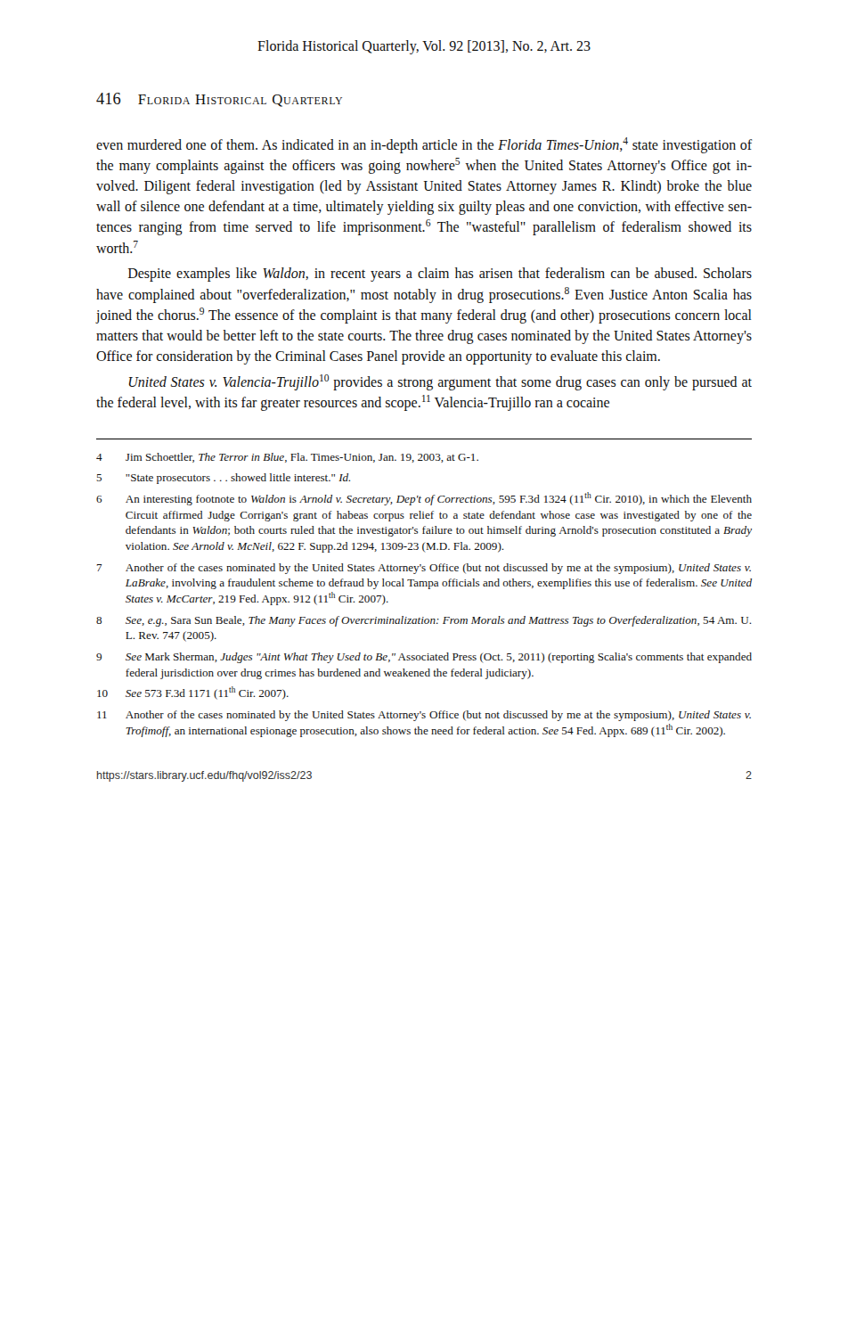Florida Historical Quarterly, Vol. 92 [2013], No. 2, Art. 23
416 Florida Historical Quarterly
even murdered one of them. As indicated in an in-depth article in the Florida Times-Union,4 state investigation of the many complaints against the officers was going nowhere5 when the United States Attorney's Office got involved. Diligent federal investigation (led by Assistant United States Attorney James R. Klindt) broke the blue wall of silence one defendant at a time, ultimately yielding six guilty pleas and one conviction, with effective sentences ranging from time served to life imprisonment.6 The "wasteful" parallelism of federalism showed its worth.7
Despite examples like Waldon, in recent years a claim has arisen that federalism can be abused. Scholars have complained about "overfederalization," most notably in drug prosecutions.8 Even Justice Anton Scalia has joined the chorus.9 The essence of the complaint is that many federal drug (and other) prosecutions concern local matters that would be better left to the state courts. The three drug cases nominated by the United States Attorney's Office for consideration by the Criminal Cases Panel provide an opportunity to evaluate this claim.
United States v. Valencia-Trujillo10 provides a strong argument that some drug cases can only be pursued at the federal level, with its far greater resources and scope.11 Valencia-Trujillo ran a cocaine
4 Jim Schoettler, The Terror in Blue, Fla. Times-Union, Jan. 19, 2003, at G-1.
5"State prosecutors . . . showed little interest." Id.
6 An interesting footnote to Waldon is Arnold v. Secretary, Dep't of Corrections, 595 F.3d 1324 (11th Cir. 2010), in which the Eleventh Circuit affirmed Judge Corrigan's grant of habeas corpus relief to a state defendant whose case was investigated by one of the defendants in Waldon; both courts ruled that the investigator's failure to out himself during Arnold's prosecution constituted a Brady violation. See Arnold v. McNeil, 622 F. Supp.2d 1294, 1309-23 (M.D. Fla. 2009).
7 Another of the cases nominated by the United States Attorney's Office (but not discussed by me at the symposium), United States v. LaBrake, involving a fraudulent scheme to defraud by local Tampa officials and others, exemplifies this use of federalism. See United States v. McCarter, 219 Fed. Appx. 912 (11th Cir. 2007).
8 See, e.g., Sara Sun Beale, The Many Faces of Overcriminalization: From Morals and Mattress Tags to Overfederalization, 54 Am. U. L. Rev. 747 (2005).
9 See Mark Sherman, Judges "Aint What They Used to Be," Associated Press (Oct. 5, 2011) (reporting Scalia's comments that expanded federal jurisdiction over drug crimes has burdened and weakened the federal judiciary).
10 See 573 F.3d 1171 (11th Cir. 2007).
11 Another of the cases nominated by the United States Attorney's Office (but not discussed by me at the symposium), United States v. Trofimoff, an international espionage prosecution, also shows the need for federal action. See 54 Fed. Appx. 689 (11th Cir. 2002).
https://stars.library.ucf.edu/fhq/vol92/iss2/23 2